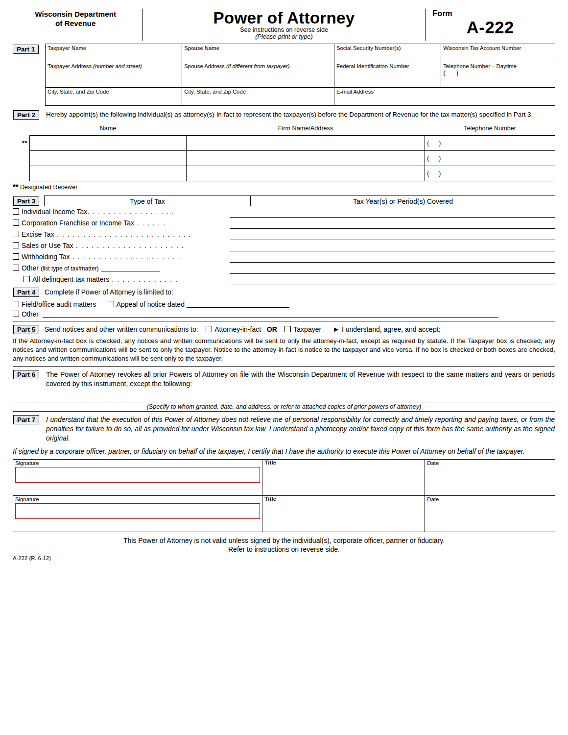| Wisconsin Department of Revenue | Power of Attorney See instructions on reverse side (Please print or type) | Form A-222 |
| Part 1 | Taxpayer Name | Spouse Name | Social Security Number(s) | Wisconsin Tax Account Number |
| | Taxpayer Address (number and street) | Spouse Address (if different from taxpayer) | Federal Identification Number | Telephone Number – Daytime ( ) |
| | City, State, and Zip Code | City, State, and Zip Code | E-mail Address |
| Part 2 | Hereby appoint(s) the following individual(s) as attorney(s)-in-fact to represent the taxpayer(s) before the Department of Revenue for the tax matter(s) specified in Part 3. |
| | Name | Firm Name/Address | Telephone Number |
| ** | | | ( ) |
| | | | ( ) |
| | | | ( ) |
** Designated Receiver
| Part 3 | Type of Tax | Tax Year(s) or Period(s) Covered |
| Individual Income Tax . . . . . . . . . . . . . . . . . | |
| Corporation Franchise or Income Tax . . . . . . | |
| Excise Tax . . . . . . . . . . . . . . . . . . . . . . . . . . | |
| Sales or Use Tax . . . . . . . . . . . . . . . . . . . . . | |
| Withholding Tax . . . . . . . . . . . . . . . . . . . . . | |
| Other (list type of tax/matter) | |
| All delinquent tax matters . . . . . . . . . . . . . | |
| Part 4 | Complete if Power of Attorney is limited to: |
Field/office audit matters Appeal of notice dated
Other
| Part 5 | Send notices and other written communications to: Attorney-in-fact OR Taxpayer ► I understand, agree, and accept: |
If the Attorney-in-fact box is checked, any notices and written communications will be sent to only the attorney-in-fact, except as required by statute. If the Taxpayer box is checked, any notices and written communications will be sent to only the taxpayer. Notice to the attorney-in-fact is notice to the taxpayer and vice versa. If no box is checked or both boxes are checked, any notices and written communications will be sent only to the taxpayer.
| Part 6 | The Power of Attorney revokes all prior Powers of Attorney on file with the Wisconsin Department of Revenue with respect to the same matters and years or periods covered by this instrument, except the following: |
(Specify to whom granted, date, and address, or refer to attached copies of prior powers of attorney)
| Part 7 | I understand that the execution of this Power of Attorney does not relieve me of personal responsibility for correctly and timely reporting and paying taxes, or from the penalties for failure to do so, all as provided for under Wisconsin tax law. I understand a photocopy and/or faxed copy of this form has the same authority as the signed original. |
If signed by a corporate officer, partner, or fiduciary on behalf of the taxpayer, I certify that I have the authority to execute this Power of Attorney on behalf of the taxpayer.
| Signature | Title | Date |
| Signature | Title | Date |
This Power of Attorney is not valid unless signed by the individual(s), corporate officer, partner or fiduciary.
Refer to instructions on reverse side.
A-222 (R. 6-12)